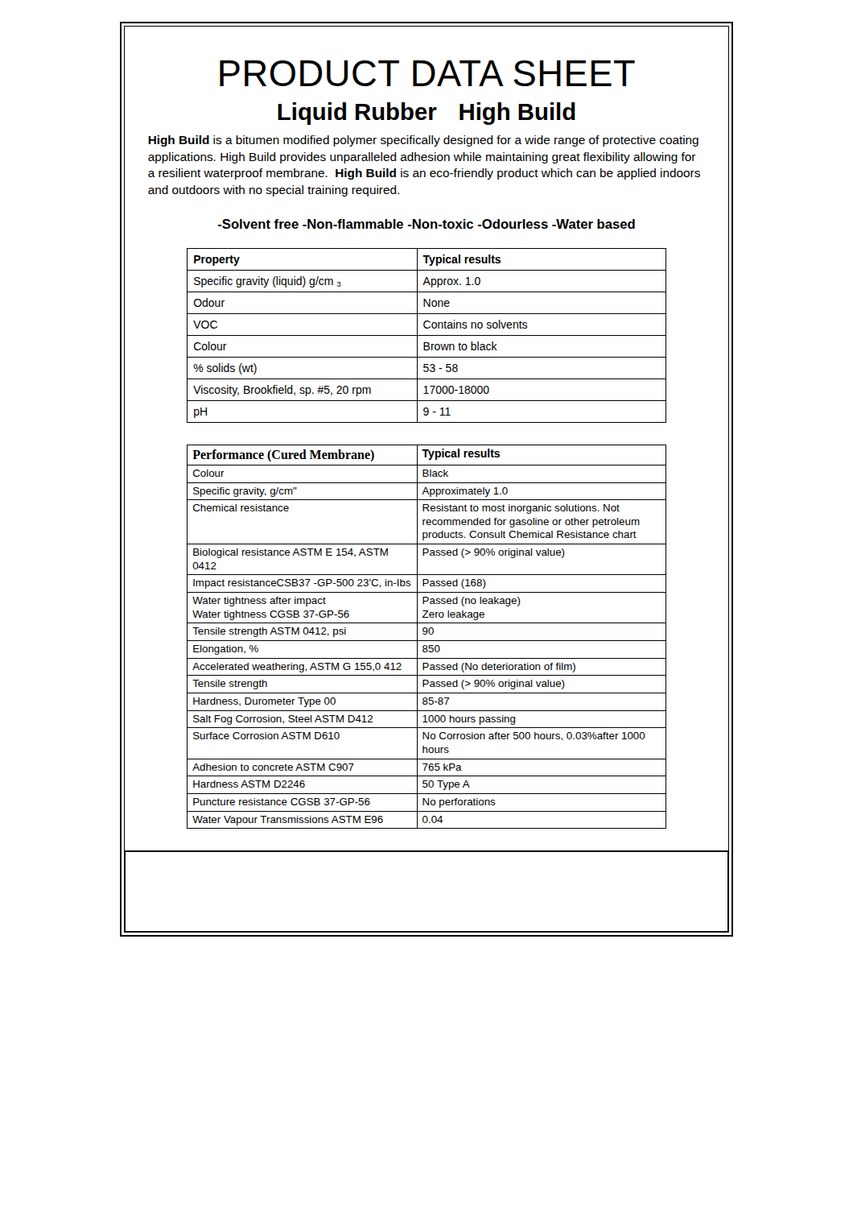PRODUCT DATA SHEET
Liquid Rubber High Build
High Build is a bitumen modified polymer specifically designed for a wide range of protective coating applications. High Build provides unparalleled adhesion while maintaining great flexibility allowing for a resilient waterproof membrane. High Build is an eco-friendly product which can be applied indoors and outdoors with no special training required.
-Solvent free -Non-flammable -Non-toxic -Odourless -Water based
| Property | Typical results |
| --- | --- |
| Specific gravity (liquid) g/cm 3 | Approx. 1.0 |
| Odour | None |
| VOC | Contains no solvents |
| Colour | Brown to black |
| % solids (wt) | 53 - 58 |
| Viscosity, Brookfield, sp. #5, 20 rpm | 17000-18000 |
| pH | 9 - 11 |
| Performance (Cured Membrane) | Typical results |
| --- | --- |
| Colour | Black |
| Specific gravity, g/cm" | Approximately 1.0 |
| Chemical resistance | Resistant to most inorganic solutions. Not recommended for gasoline or other petroleum products. Consult Chemical Resistance chart |
| Biological resistance ASTM E 154, ASTM 0412 | Passed (> 90% original value) |
| Impact resistanceCSB37 -GP-500 23'C, in-Ibs | Passed (168) |
| Water tightness after impact Water tightness CGSB 37-GP-56 | Passed (no leakage) Zero leakage |
| Tensile strength ASTM 0412, psi | 90 |
| Elongation, % | 850 |
| Accelerated weathering, ASTM G 155,0 412 | Passed (No deterioration of film) |
| Tensile strength | Passed (> 90% original value) |
| Hardness, Durometer Type 00 | 85-87 |
| Salt Fog Corrosion, Steel ASTM D412 | 1000 hours passing |
| Surface Corrosion ASTM D610 | No Corrosion after 500 hours, 0.03%after 1000 hours |
| Adhesion to concrete ASTM C907 | 765 kPa |
| Hardness ASTM D2246 | 50 Type A |
| Puncture resistance CGSB 37-GP-56 | No perforations |
| Water Vapour Transmissions ASTM E96 | 0.04 |